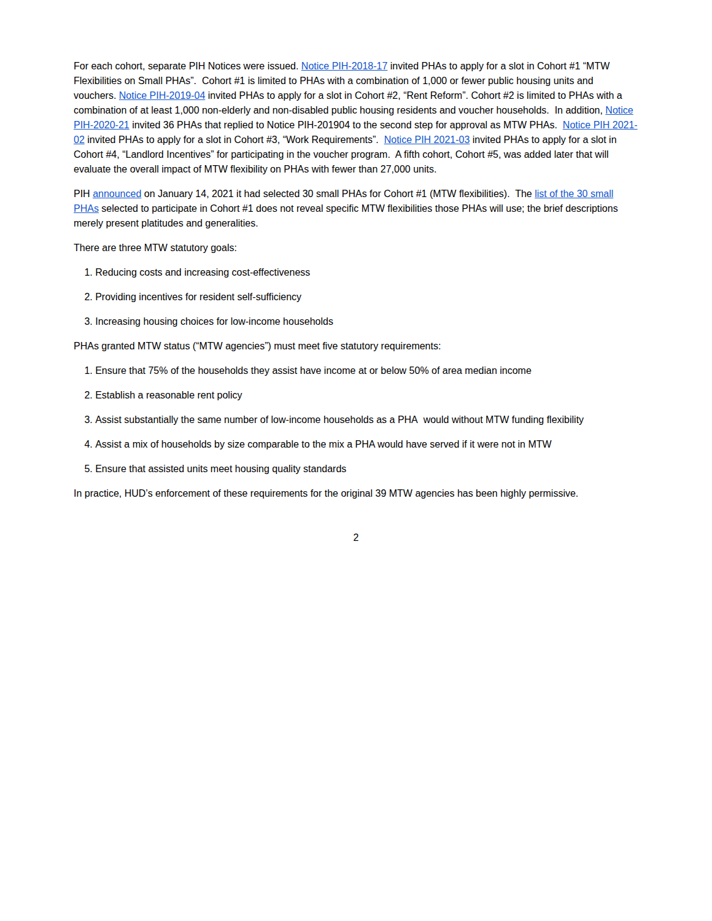For each cohort, separate PIH Notices were issued. Notice PIH-2018-17 invited PHAs to apply for a slot in Cohort #1 “MTW Flexibilities on Small PHAs”. Cohort #1 is limited to PHAs with a combination of 1,000 or fewer public housing units and vouchers. Notice PIH-2019-04 invited PHAs to apply for a slot in Cohort #2, “Rent Reform”. Cohort #2 is limited to PHAs with a combination of at least 1,000 non-elderly and non-disabled public housing residents and voucher households. In addition, Notice PIH-2020-21 invited 36 PHAs that replied to Notice PIH-201904 to the second step for approval as MTW PHAs. Notice PIH 2021-02 invited PHAs to apply for a slot in Cohort #3, “Work Requirements”. Notice PIH 2021-03 invited PHAs to apply for a slot in Cohort #4, “Landlord Incentives” for participating in the voucher program. A fifth cohort, Cohort #5, was added later that will evaluate the overall impact of MTW flexibility on PHAs with fewer than 27,000 units.
PIH announced on January 14, 2021 it had selected 30 small PHAs for Cohort #1 (MTW flexibilities). The list of the 30 small PHAs selected to participate in Cohort #1 does not reveal specific MTW flexibilities those PHAs will use; the brief descriptions merely present platitudes and generalities.
There are three MTW statutory goals:
Reducing costs and increasing cost-effectiveness
Providing incentives for resident self-sufficiency
Increasing housing choices for low-income households
PHAs granted MTW status (“MTW agencies”) must meet five statutory requirements:
Ensure that 75% of the households they assist have income at or below 50% of area median income
Establish a reasonable rent policy
Assist substantially the same number of low-income households as a PHA would without MTW funding flexibility
Assist a mix of households by size comparable to the mix a PHA would have served if it were not in MTW
Ensure that assisted units meet housing quality standards
In practice, HUD’s enforcement of these requirements for the original 39 MTW agencies has been highly permissive.
2